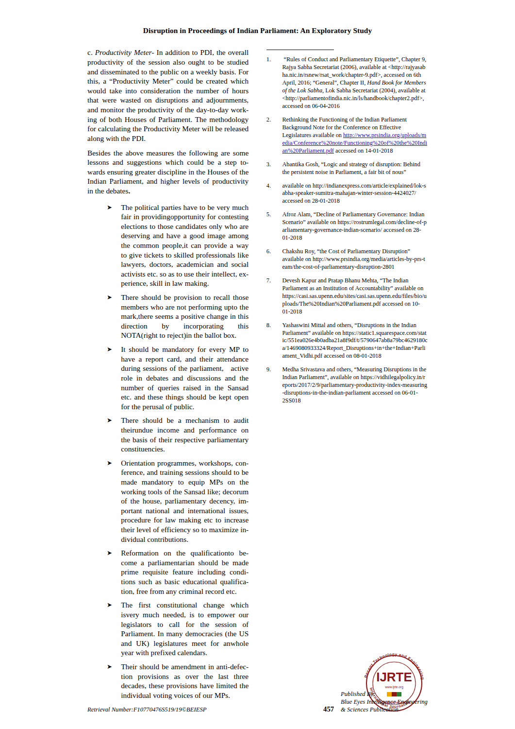Disruption in Proceedings of Indian Parliament: An Exploratory Study
c. Productivity Meter- In addition to PDI, the overall productivity of the session also ought to be studied and disseminated to the public on a weekly basis. For this, a “Productivity Meter” could be created which would take into consideration the number of hours that were wasted on disruptions and adjournments, and monitor the productivity of the day-to-day working of both Houses of Parliament. The methodology for calculating the Productivity Meter will be released along with the PDI.
Besides the above measures the following are some lessons and suggestions which could be a step towards ensuring greater discipline in the Houses of the Indian Parliament, and higher levels of productivity in the debates.
The political parties have to be very much fair in providingopportunity for contesting elections to those candidates only who are deserving and have a good image among the common people,it can provide a way to give tickets to skilled professionals like lawyers, doctors, academician and social activists etc. so as to use their intellect, experience, skill in law making.
There should be provision to recall those members who are not performing upto the mark,there seems a positive change in this direction by incorporating this NOTA(right to reject)in the ballot box.
It should be mandatory for every MP to have a report card, and their attendance during sessions of the parliament, active role in debates and discussions and the number of queries raised in the Sansad etc. and these things should be kept open for the perusal of public.
There should be a mechanism to audit theirundue income and performance on the basis of their respective parliamentary constituencies.
Orientation programmes, workshops, conference, and training sessions should to be made mandatory to equip MPs on the working tools of the Sansad like; decorum of the house, parliamentary decency, important national and international issues, procedure for law making etc to increase their level of efficiency so to maximize individual contributions.
Reformation on the qualificationto become a parliamentarian should be made prime requisite feature including conditions such as basic educational qualification, free from any criminal record etc.
The first constitutional change which isvery much needed, is to empower our legislators to call for the session of Parliament. In many democracies (the US and UK) legislatures meet for anwhole year with prefixed calendars.
Their should be amendment in anti-defection provisions as over the last three decades, these provisions have limited the individual voting voices of our MPs.
“Rules of Conduct and Parliamentary Etiquette”, Chapter 9, Rajya Sabha Secretariat (2006), available at <http://rajyasabha.nic.in/rsnew/rsat_work/chapter-9.pdf>, accessed on 6th April, 2016; “General”, Chapter II, Hand Book for Members of the Lok Sabha, Lok Sabha Secretariat (2004), available at <http://parliamentofindia.nic.in/ls/handbook/chapter2.pdf>, accessed on 06-04-2016
Rethinking the Functioning of the Indian Parliament Background Note for the Conference on Effective Legislatures available on http://www.prsindia.org/uploads/media/Conference%20note/Functioning%20of%20the%20Indian%20Parliament.pdf accessed on 14-01-2018
Abantika Gosh, “Logic and strategy of disruption: Behind the persistent noise in Parliament, a fair bit of nous”
available on http://indianexpress.com/article/explained/lok-sabha-speaker-sumitra-mahajan-winter-session-4424027/ accessed on 28-01-2018
Afroz Alam, “Decline of Parliamentary Governance: Indian Scenario” available on https://rostrumlegal.com/decline-of-parliamentary-governance-indian-scenario/ accessed on 28-01-2018
Chakshu Roy, “the Cost of Parliamentary Disruption” available on http://www.prsindia.org/media/articles-by-prs-team/the-cost-of-parliamentary-disruption-2801
Devesh Kapur and Pratap Bhanu Mehta, “The Indian Parliament as an Institution of Accountability” available on https://casi.sas.upenn.edu/sites/casi.sas.upenn.edu/files/bio/uploads/The%20Indian%20Parliament.pdf accessed on 10-01-2018
Yashaswini Mittal and others, “Disruptions in the Indian Parliament” available on https://static1.squarespace.com/static/551ea026e4b0adba21a8f9df/t/5790647ab8a79bc4629180ca/1469080933324/Report_Disruptions+in+the+Indian+Parliament_Vidhi.pdf accessed on 08-01-2018
Medha Srivastava and others, “Measuring Disruptions in the Indian Parliament”, available on https://vidhilegalpolicy.in/reports/2017/2/9/parliamentary-productivity-index-measuring-disruptions-in-the-indian-parliament accessed on 06-01-2SS018
Recent Technology and Engineering International Journal of IJRTE www.ijrte.org Exploring Innovation
Retrieval Number:F10770476S519/19©BEIESP
457
Published By:
Blue Eyes Intelligence Engineering
& Sciences Publication